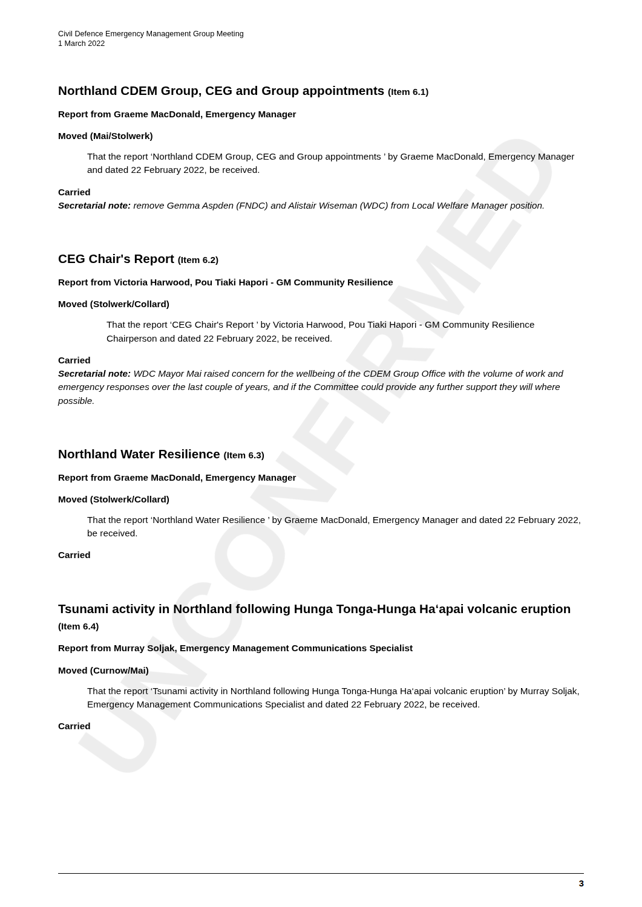UNCONFIRMED
Civil Defence Emergency Management Group Meeting
1 March 2022
Northland CDEM Group, CEG and Group appointments (Item 6.1)
Report from Graeme MacDonald, Emergency Manager
Moved (Mai/Stolwerk)
That the report ‘Northland CDEM Group, CEG and Group appointments ’ by Graeme MacDonald, Emergency Manager and dated 22 February 2022, be received.
Carried
Secretarial note: remove Gemma Aspden (FNDC) and Alistair Wiseman (WDC) from Local Welfare Manager position.
CEG Chair's Report (Item 6.2)
Report from Victoria Harwood, Pou Tiaki Hapori - GM Community Resilience
Moved (Stolwerk/Collard)
That the report ‘CEG Chair's Report ’ by Victoria Harwood, Pou Tiaki Hapori - GM Community Resilience Chairperson and dated 22 February 2022, be received.
Carried
Secretarial note: WDC Mayor Mai raised concern for the wellbeing of the CDEM Group Office with the volume of work and emergency responses over the last couple of years, and if the Committee could provide any further support they will where possible.
Northland Water Resilience (Item 6.3)
Report from Graeme MacDonald, Emergency Manager
Moved (Stolwerk/Collard)
That the report ‘Northland Water Resilience ’ by Graeme MacDonald, Emergency Manager and dated 22 February 2022, be received.
Carried
Tsunami activity in Northland following Hunga Tonga-Hunga Ha‘apai volcanic eruption (Item 6.4)
Report from Murray Soljak, Emergency Management Communications Specialist
Moved (Curnow/Mai)
That the report ‘Tsunami activity in Northland following Hunga Tonga-Hunga Ha‘apai volcanic eruption’ by Murray Soljak, Emergency Management Communications Specialist and dated 22 February 2022, be received.
Carried
3